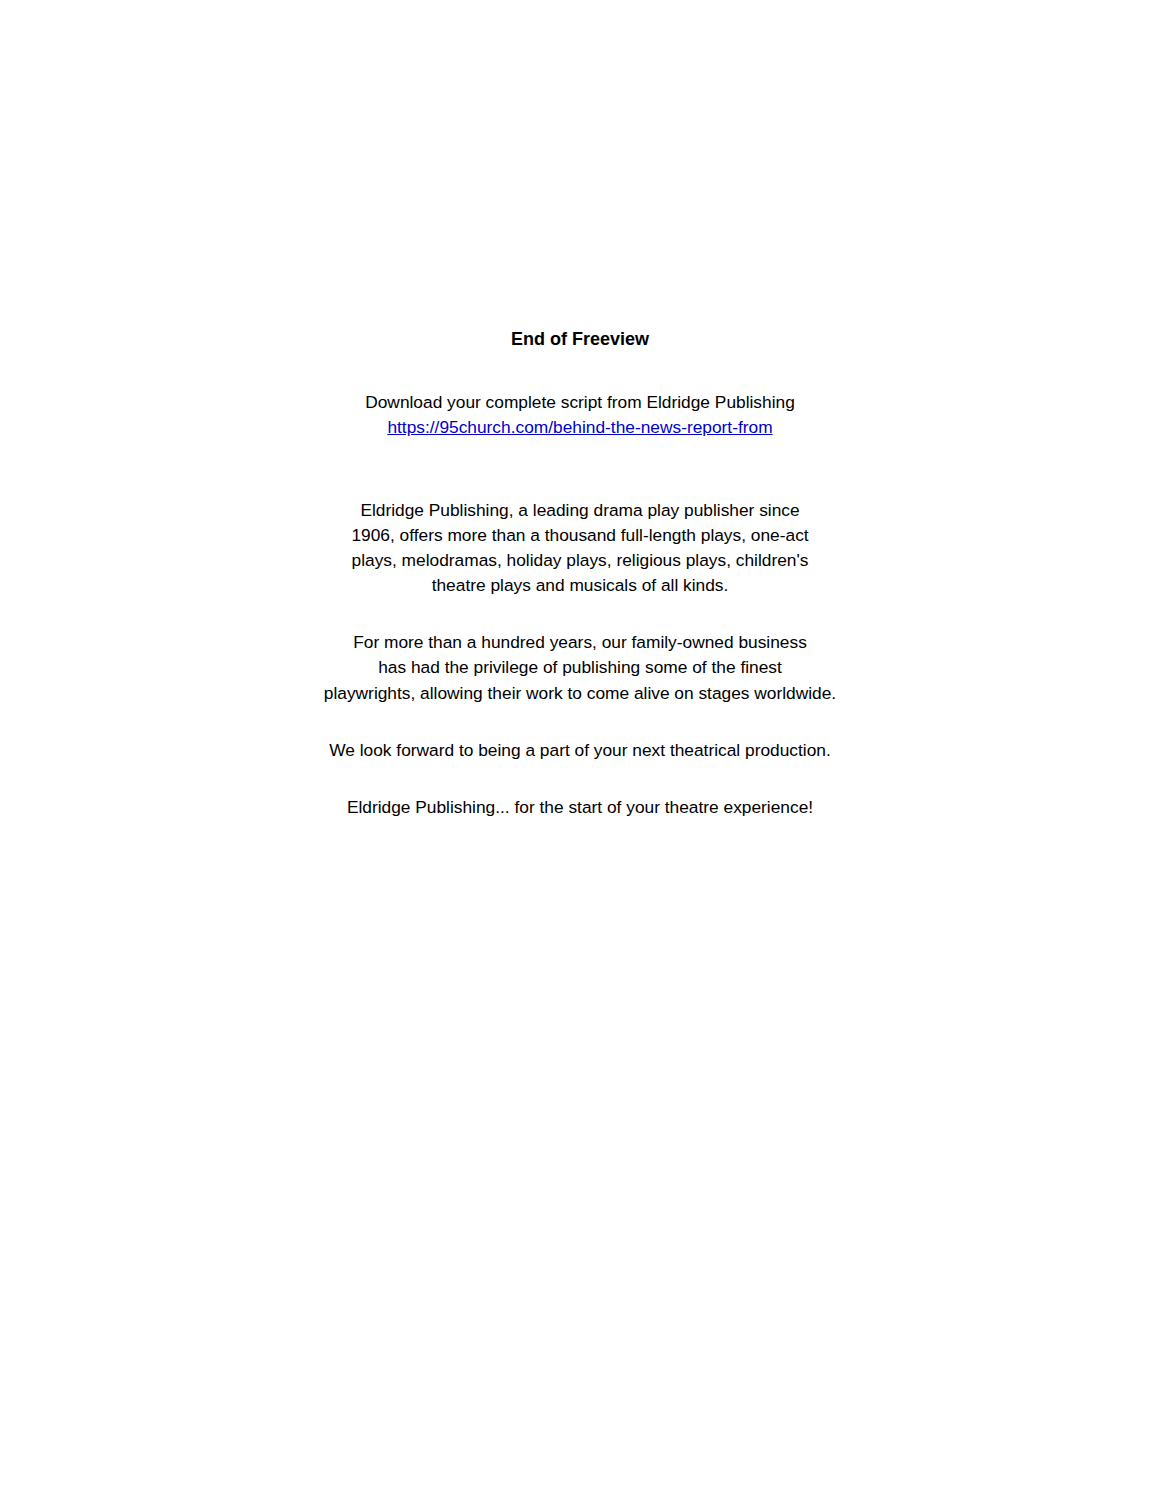End of Freeview
Download your complete script from Eldridge Publishing
https://95church.com/behind-the-news-report-from
Eldridge Publishing, a leading drama play publisher since
1906, offers more than a thousand full-length plays, one-act
plays, melodramas, holiday plays, religious plays, children's
theatre plays and musicals of all kinds.
For more than a hundred years, our family-owned business
has had the privilege of publishing some of the finest
playwrights, allowing their work to come alive on stages worldwide.
We look forward to being a part of your next theatrical production.
Eldridge Publishing... for the start of your theatre experience!